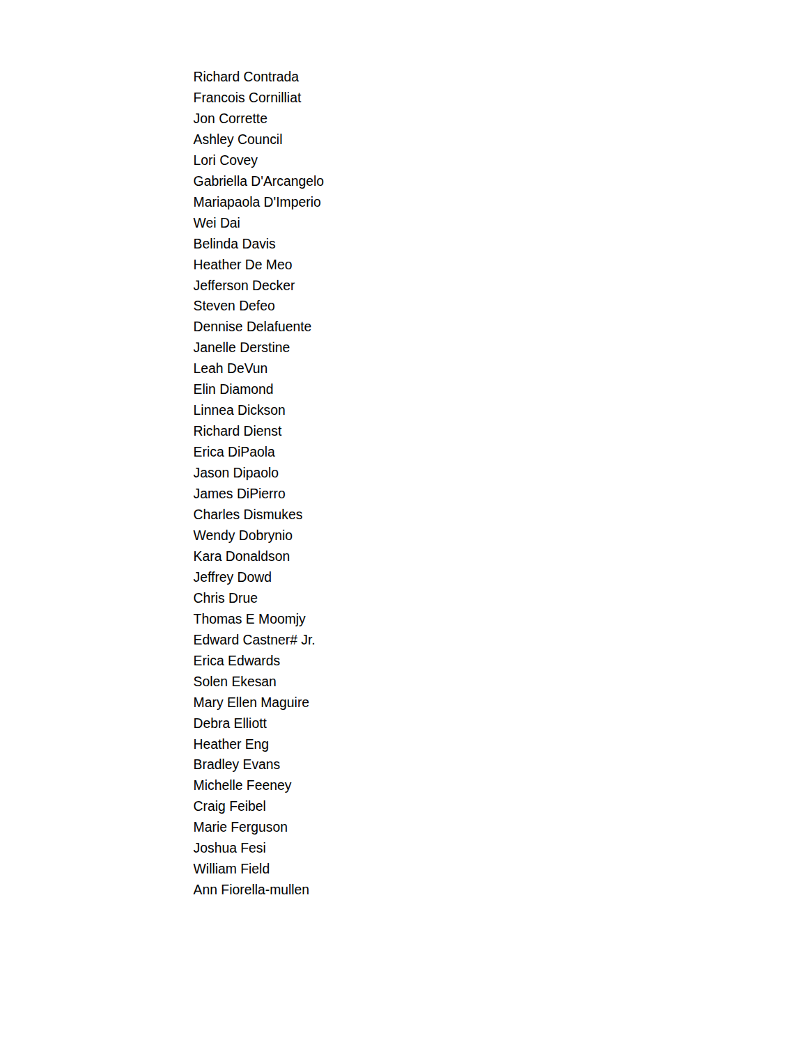Richard Contrada
Francois Cornilliat
Jon Corrette
Ashley Council
Lori Covey
Gabriella D'Arcangelo
Mariapaola D'Imperio
Wei Dai
Belinda Davis
Heather De Meo
Jefferson Decker
Steven Defeo
Dennise Delafuente
Janelle Derstine
Leah DeVun
Elin Diamond
Linnea Dickson
Richard Dienst
Erica DiPaola
Jason Dipaolo
James DiPierro
Charles Dismukes
Wendy Dobrynio
Kara Donaldson
Jeffrey Dowd
Chris Drue
Thomas E Moomjy
Edward Castner# Jr.
Erica Edwards
Solen Ekesan
Mary Ellen Maguire
Debra Elliott
Heather Eng
Bradley Evans
Michelle Feeney
Craig Feibel
Marie Ferguson
Joshua Fesi
William Field
Ann Fiorella-mullen